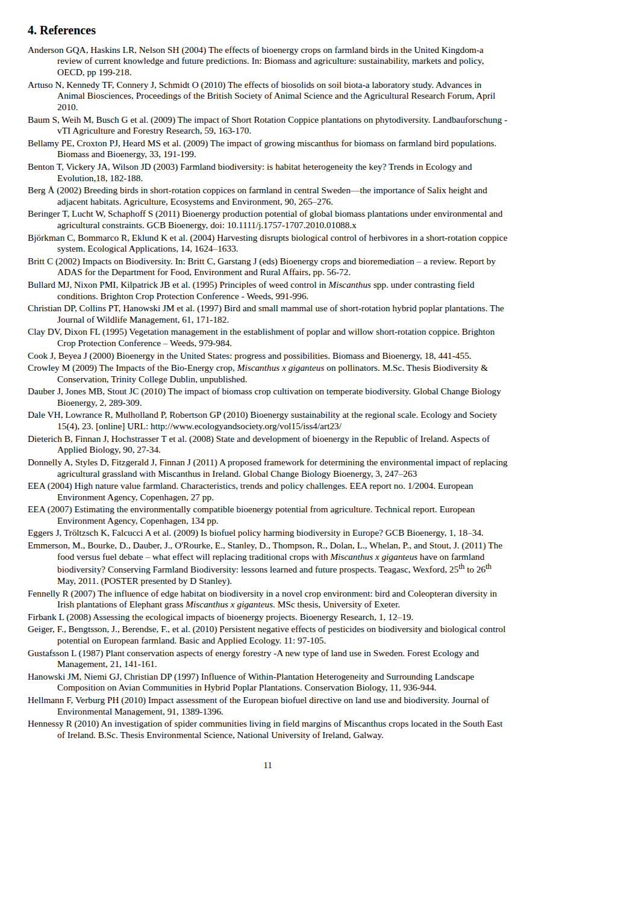4. References
Anderson GQA, Haskins LR, Nelson SH (2004) The effects of bioenergy crops on farmland birds in the United Kingdom-a review of current knowledge and future predictions. In: Biomass and agriculture: sustainability, markets and policy, OECD, pp 199-218.
Artuso N, Kennedy TF, Connery J, Schmidt O (2010) The effects of biosolids on soil biota-a laboratory study. Advances in Animal Biosciences, Proceedings of the British Society of Animal Science and the Agricultural Research Forum, April 2010.
Baum S, Weih M, Busch G et al. (2009) The impact of Short Rotation Coppice plantations on phytodiversity. Landbauforschung - vTI Agriculture and Forestry Research, 59, 163-170.
Bellamy PE, Croxton PJ, Heard MS et al. (2009) The impact of growing miscanthus for biomass on farmland bird populations. Biomass and Bioenergy, 33, 191-199.
Benton T, Vickery JA, Wilson JD (2003) Farmland biodiversity: is habitat heterogeneity the key? Trends in Ecology and Evolution,18, 182-188.
Berg Å (2002) Breeding birds in short-rotation coppices on farmland in central Sweden—the importance of Salix height and adjacent habitats. Agriculture, Ecosystems and Environment, 90, 265–276.
Beringer T, Lucht W, Schaphoff S (2011) Bioenergy production potential of global biomass plantations under environmental and agricultural constraints. GCB Bioenergy, doi: 10.1111/j.1757-1707.2010.01088.x
Björkman C, Bommarco R, Eklund K et al. (2004) Harvesting disrupts biological control of herbivores in a short-rotation coppice system. Ecological Applications, 14, 1624–1633.
Britt C (2002) Impacts on Biodiversity. In: Britt C, Garstang J (eds) Bioenergy crops and bioremediation – a review. Report by ADAS for the Department for Food, Environment and Rural Affairs, pp. 56-72.
Bullard MJ, Nixon PMI, Kilpatrick JB et al. (1995) Principles of weed control in Miscanthus spp. under contrasting field conditions. Brighton Crop Protection Conference - Weeds, 991-996.
Christian DP, Collins PT, Hanowski JM et al. (1997) Bird and small mammal use of short-rotation hybrid poplar plantations. The Journal of Wildlife Management, 61, 171-182.
Clay DV, Dixon FL (1995) Vegetation management in the establishment of poplar and willow short-rotation coppice. Brighton Crop Protection Conference – Weeds, 979-984.
Cook J, Beyea J (2000) Bioenergy in the United States: progress and possibilities. Biomass and Bioenergy, 18, 441-455.
Crowley M (2009) The Impacts of the Bio-Energy crop, Miscanthus x giganteus on pollinators. M.Sc. Thesis Biodiversity & Conservation, Trinity College Dublin, unpublished.
Dauber J, Jones MB, Stout JC (2010) The impact of biomass crop cultivation on temperate biodiversity. Global Change Biology Bioenergy, 2, 289-309.
Dale VH, Lowrance R, Mulholland P, Robertson GP (2010) Bioenergy sustainability at the regional scale. Ecology and Society 15(4), 23. [online] URL: http://www.ecologyandsociety.org/vol15/iss4/art23/
Dieterich B, Finnan J, Hochstrasser T et al. (2008) State and development of bioenergy in the Republic of Ireland. Aspects of Applied Biology, 90, 27-34.
Donnelly A, Styles D, Fitzgerald J, Finnan J (2011) A proposed framework for determining the environmental impact of replacing agricultural grassland with Miscanthus in Ireland. Global Change Biology Bioenergy, 3, 247–263
EEA (2004) High nature value farmland. Characteristics, trends and policy challenges. EEA report no. 1/2004. European Environment Agency, Copenhagen, 27 pp.
EEA (2007) Estimating the environmentally compatible bioenergy potential from agriculture. Technical report. European Environment Agency, Copenhagen, 134 pp.
Eggers J, Tröltzsch K, Falcucci A et al. (2009) Is biofuel policy harming biodiversity in Europe? GCB Bioenergy, 1, 18–34.
Emmerson, M., Bourke, D., Dauber, J., O'Rourke, E., Stanley, D., Thompson, R., Dolan, L., Whelan, P., and Stout, J. (2011) The food versus fuel debate – what effect will replacing traditional crops with Miscanthus x giganteus have on farmland biodiversity? Conserving Farmland Biodiversity: lessons learned and future prospects. Teagasc, Wexford, 25th to 26th May, 2011. (POSTER presented by D Stanley).
Fennelly R (2007) The influence of edge habitat on biodiversity in a novel crop environment: bird and Coleopteran diversity in Irish plantations of Elephant grass Miscanthus x giganteus. MSc thesis, University of Exeter.
Firbank L (2008) Assessing the ecological impacts of bioenergy projects. Bioenergy Research, 1, 12–19.
Geiger, F., Bengtsson, J., Berendse, F., et al. (2010) Persistent negative effects of pesticides on biodiversity and biological control potential on European farmland. Basic and Applied Ecology. 11: 97-105.
Gustafsson L (1987) Plant conservation aspects of energy forestry -A new type of land use in Sweden. Forest Ecology and Management, 21, 141-161.
Hanowski JM, Niemi GJ, Christian DP (1997) Influence of Within-Plantation Heterogeneity and Surrounding Landscape Composition on Avian Communities in Hybrid Poplar Plantations. Conservation Biology, 11, 936-944.
Hellmann F, Verburg PH (2010) Impact assessment of the European biofuel directive on land use and biodiversity. Journal of Environmental Management, 91, 1389-1396.
Hennessy R (2010) An investigation of spider communities living in field margins of Miscanthus crops located in the South East of Ireland. B.Sc. Thesis Environmental Science, National University of Ireland, Galway.
11